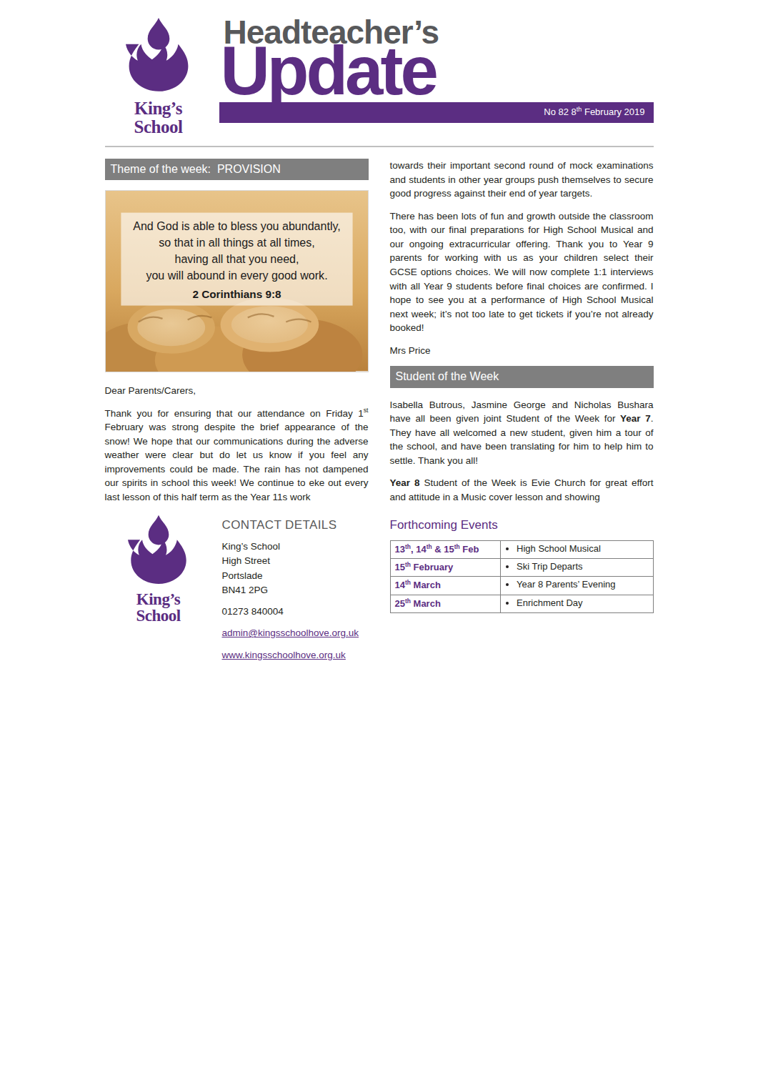King’s
School
Headteacher’s
Update
No 82 8th February 2019
Theme of the week: PROVISION
And God is able to bless you abundantly, so that in all things at all times, having all that you need, you will abound in every good work. 2 Corinthians 9:8
Dear Parents/Carers,
Thank you for ensuring that our attendance on Friday 1st February was strong despite the brief appearance of the snow! We hope that our communications during the adverse weather were clear but do let us know if you feel any improvements could be made. The rain has not dampened our spirits in school this week! We continue to eke out every last lesson of this half term as the Year 11s work
King’s
School
CONTACT DETAILS
King’s School
High Street
Portslade
BN41 2PG
01273 840004
admin@kingsschoolhove.org.uk
www.kingsschoolhove.org.uk
towards their important second round of mock examinations and students in other year groups push themselves to secure good progress against their end of year targets.
There has been lots of fun and growth outside the classroom too, with our final preparations for High School Musical and our ongoing extracurricular offering. Thank you to Year 9 parents for working with us as your children select their GCSE options choices. We will now complete 1:1 interviews with all Year 9 students before final choices are confirmed. I hope to see you at a performance of High School Musical next week; it’s not too late to get tickets if you’re not already booked!
Mrs Price
Student of the Week
Isabella Butrous, Jasmine George and Nicholas Bushara have all been given joint Student of the Week for Year 7. They have all welcomed a new student, given him a tour of the school, and have been translating for him to help him to settle. Thank you all!
Year 8 Student of the Week is Evie Church for great effort and attitude in a Music cover lesson and showing
Forthcoming Events
| 13 th , 14 th & 15 th Feb | High School Musical |
| 15 th February | Ski Trip Departs |
| 14 th March | Year 8 Parents’ Evening |
| 25 th March | Enrichment Day |